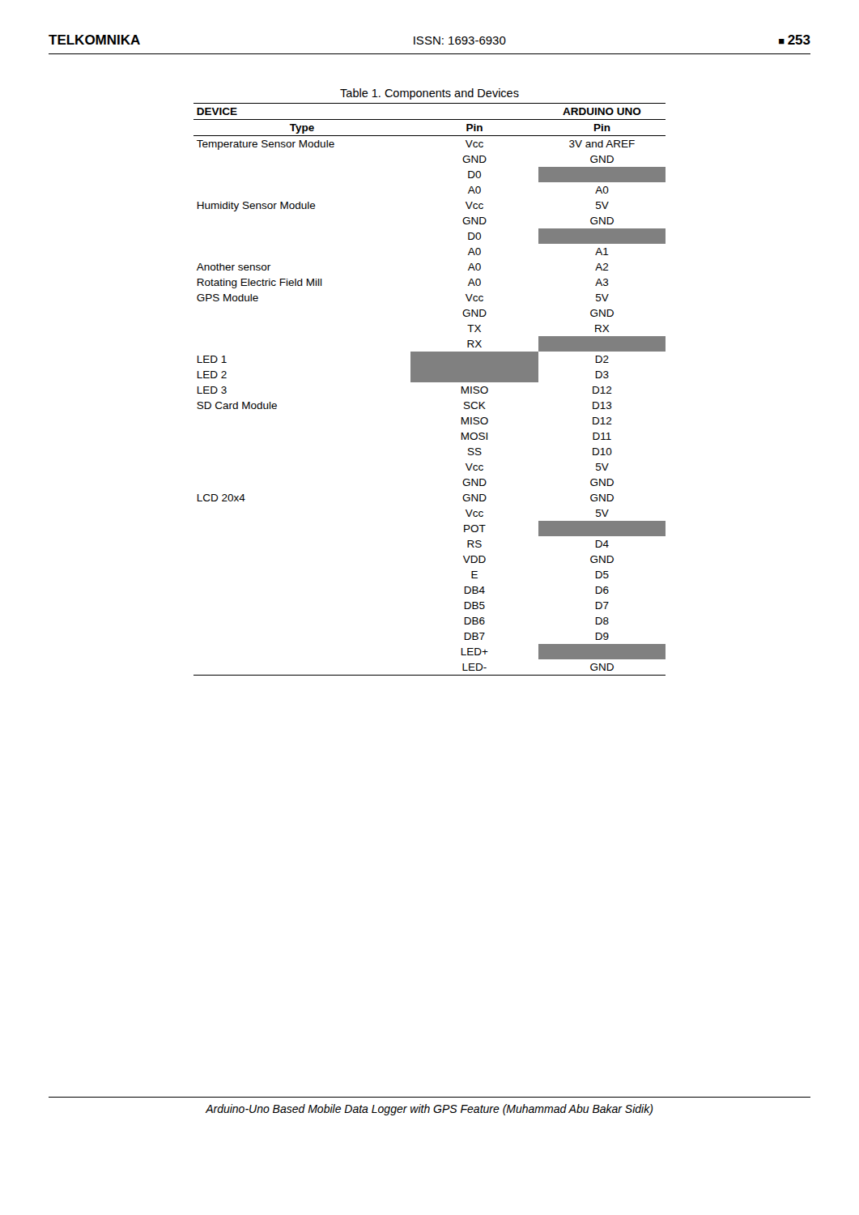TELKOMNIKA ISSN: 1693-6930 253
Table 1. Components and Devices
| DEVICE | ARDUINO UNO |
| --- | --- |
| Type | Pin | Pin |
| Temperature Sensor Module | Vcc | 3V and AREF |
| | GND | GND |
| | D0 | |
| | A0 | A0 |
| Humidity Sensor Module | Vcc | 5V |
| | GND | GND |
| | D0 | |
| | A0 | A1 |
| Another sensor | A0 | A2 |
| Rotating Electric Field Mill | A0 | A3 |
| GPS Module | Vcc | 5V |
| | GND | GND |
| | TX | RX |
| | RX | |
| LED 1 | | D2 |
| LED 2 | | D3 |
| LED 3 | MISO | D12 |
| SD Card Module | SCK | D13 |
| | MISO | D12 |
| | MOSI | D11 |
| | SS | D10 |
| | Vcc | 5V |
| | GND | GND |
| LCD 20x4 | GND | GND |
| | Vcc | 5V |
| | POT | |
| | RS | D4 |
| | VDD | GND |
| | E | D5 |
| | DB4 | D6 |
| | DB5 | D7 |
| | DB6 | D8 |
| | DB7 | D9 |
| | LED+ | |
| | LED- | GND |
Arduino-Uno Based Mobile Data Logger with GPS Feature (Muhammad Abu Bakar Sidik)